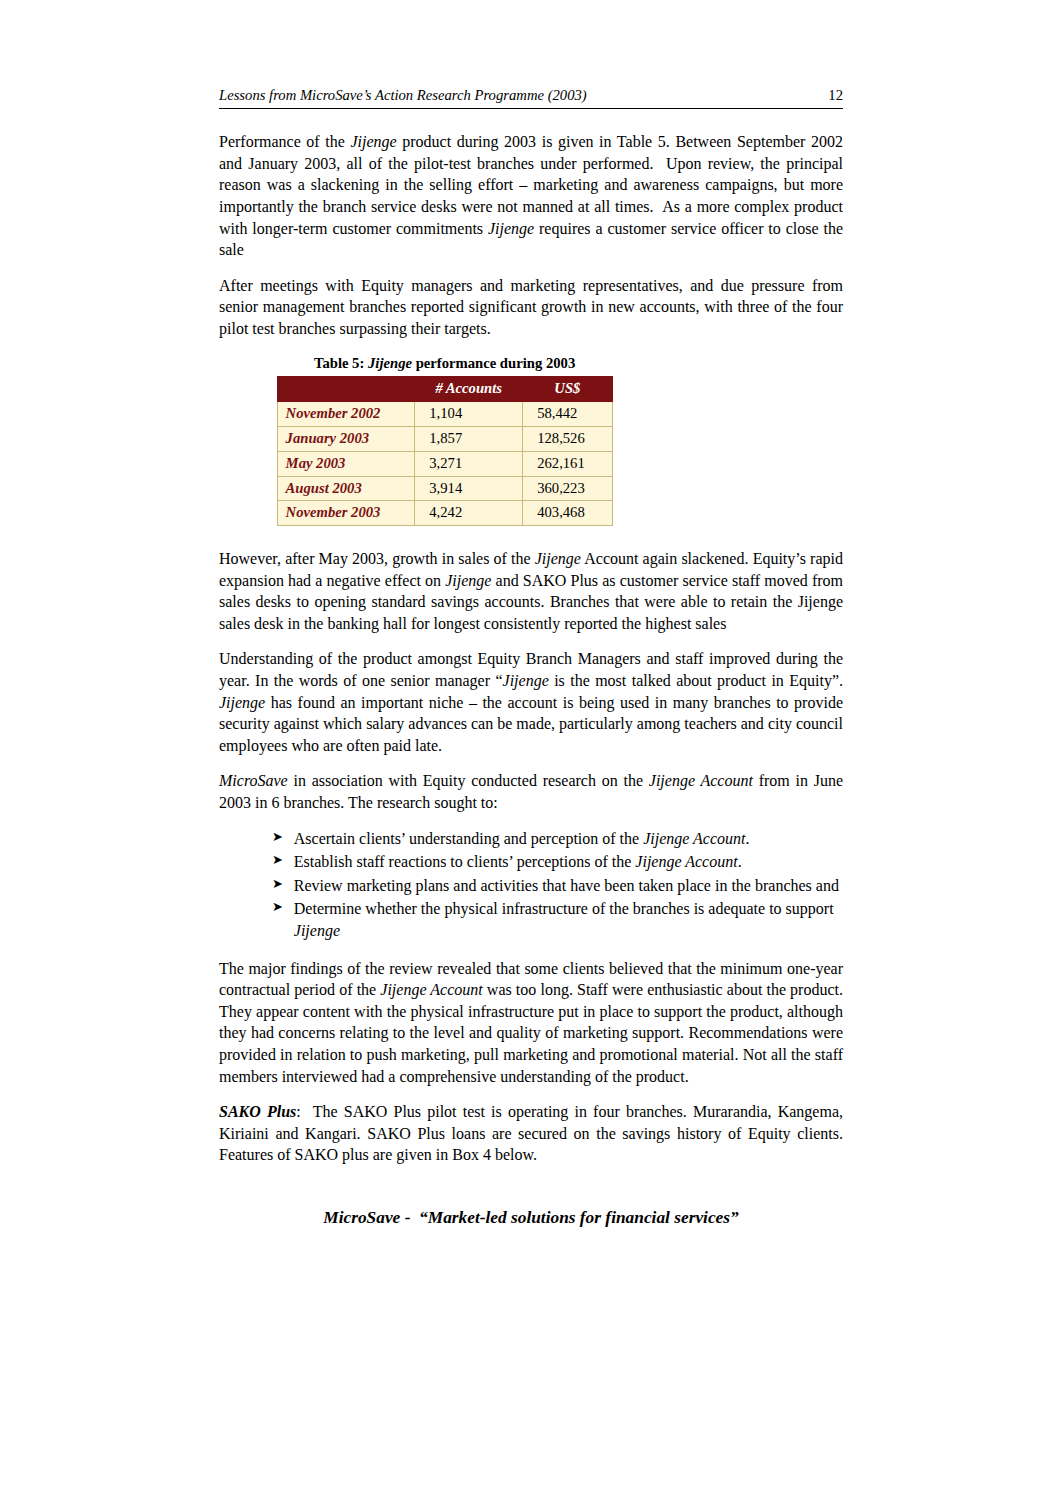Lessons from MicroSave’s Action Research Programme (2003) 12
Performance of the Jijenge product during 2003 is given in Table 5. Between September 2002 and January 2003, all of the pilot-test branches under performed. Upon review, the principal reason was a slackening in the selling effort – marketing and awareness campaigns, but more importantly the branch service desks were not manned at all times. As a more complex product with longer-term customer commitments Jijenge requires a customer service officer to close the sale
After meetings with Equity managers and marketing representatives, and due pressure from senior management branches reported significant growth in new accounts, with three of the four pilot test branches surpassing their targets.
Table 5: Jijenge performance during 2003
| | # Accounts | US$ |
| --- | --- | --- |
| November 2002 | 1,104 | 58,442 |
| January 2003 | 1,857 | 128,526 |
| May 2003 | 3,271 | 262,161 |
| August 2003 | 3,914 | 360,223 |
| November 2003 | 4,242 | 403,468 |
However, after May 2003, growth in sales of the Jijenge Account again slackened. Equity’s rapid expansion had a negative effect on Jijenge and SAKO Plus as customer service staff moved from sales desks to opening standard savings accounts. Branches that were able to retain the Jijenge sales desk in the banking hall for longest consistently reported the highest sales
Understanding of the product amongst Equity Branch Managers and staff improved during the year. In the words of one senior manager “Jijenge is the most talked about product in Equity”. Jijenge has found an important niche – the account is being used in many branches to provide security against which salary advances can be made, particularly among teachers and city council employees who are often paid late.
MicroSave in association with Equity conducted research on the Jijenge Account from in June 2003 in 6 branches. The research sought to:
Ascertain clients’ understanding and perception of the Jijenge Account.
Establish staff reactions to clients’ perceptions of the Jijenge Account.
Review marketing plans and activities that have been taken place in the branches and
Determine whether the physical infrastructure of the branches is adequate to support Jijenge
The major findings of the review revealed that some clients believed that the minimum one-year contractual period of the Jijenge Account was too long. Staff were enthusiastic about the product. They appear content with the physical infrastructure put in place to support the product, although they had concerns relating to the level and quality of marketing support. Recommendations were provided in relation to push marketing, pull marketing and promotional material. Not all the staff members interviewed had a comprehensive understanding of the product.
SAKO Plus: The SAKO Plus pilot test is operating in four branches. Murarandia, Kangema, Kiriaini and Kangari. SAKO Plus loans are secured on the savings history of Equity clients. Features of SAKO plus are given in Box 4 below.
MicroSave - “Market-led solutions for financial services”